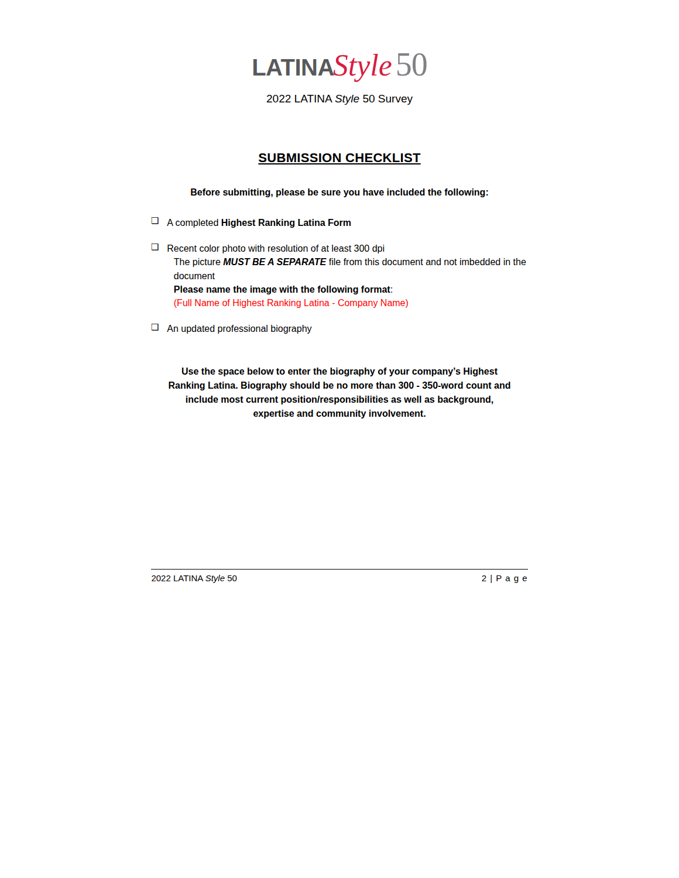LATINA Style 50
2022 LATINA Style 50 Survey
SUBMISSION CHECKLIST
Before submitting, please be sure you have included the following:
❑ A completed Highest Ranking Latina Form
❑ Recent color photo with resolution of at least 300 dpi The picture MUST BE A SEPARATE file from this document and not imbedded in the document Please name the image with the following format: (Full Name of Highest Ranking Latina - Company Name)
❑ An updated professional biography
Use the space below to enter the biography of your company’s Highest Ranking Latina. Biography should be no more than 300 - 350-word count and include most current position/responsibilities as well as background, expertise and community involvement.
2022 LATINA Style 50
2 | P a g e